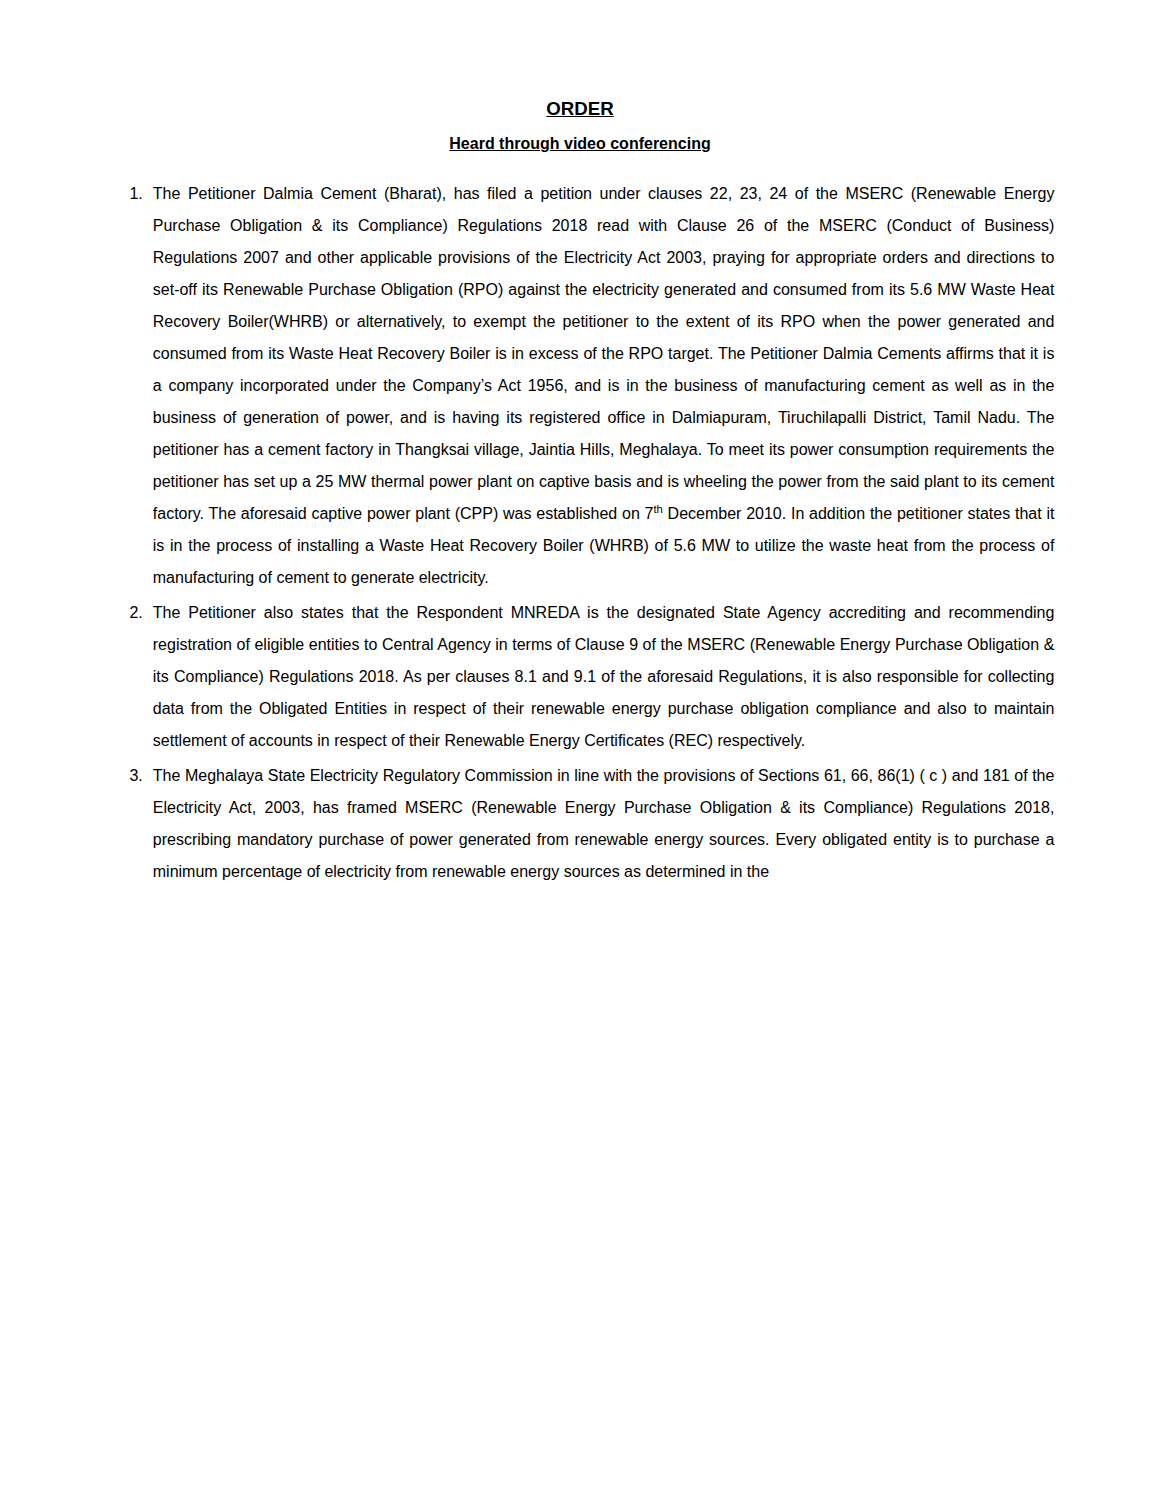ORDER
Heard through video conferencing
The Petitioner Dalmia Cement (Bharat), has filed a petition under clauses 22, 23, 24 of the MSERC (Renewable Energy Purchase Obligation & its Compliance) Regulations 2018 read with Clause 26 of the MSERC (Conduct of Business) Regulations 2007 and other applicable provisions of the Electricity Act 2003, praying for appropriate orders and directions to set-off its Renewable Purchase Obligation (RPO) against the electricity generated and consumed from its 5.6 MW Waste Heat Recovery Boiler(WHRB) or alternatively, to exempt the petitioner to the extent of its RPO when the power generated and consumed from its Waste Heat Recovery Boiler is in excess of the RPO target. The Petitioner Dalmia Cements affirms that it is a company incorporated under the Company’s Act 1956, and is in the business of manufacturing cement as well as in the business of generation of power, and is having its registered office in Dalmiapuram, Tiruchilapalli District, Tamil Nadu. The petitioner has a cement factory in Thangksai village, Jaintia Hills, Meghalaya. To meet its power consumption requirements the petitioner has set up a 25 MW thermal power plant on captive basis and is wheeling the power from the said plant to its cement factory. The aforesaid captive power plant (CPP) was established on 7th December 2010. In addition the petitioner states that it is in the process of installing a Waste Heat Recovery Boiler (WHRB) of 5.6 MW to utilize the waste heat from the process of manufacturing of cement to generate electricity.
The Petitioner also states that the Respondent MNREDA is the designated State Agency accrediting and recommending registration of eligible entities to Central Agency in terms of Clause 9 of the MSERC (Renewable Energy Purchase Obligation & its Compliance) Regulations 2018. As per clauses 8.1 and 9.1 of the aforesaid Regulations, it is also responsible for collecting data from the Obligated Entities in respect of their renewable energy purchase obligation compliance and also to maintain settlement of accounts in respect of their Renewable Energy Certificates (REC) respectively.
The Meghalaya State Electricity Regulatory Commission in line with the provisions of Sections 61, 66, 86(1) ( c ) and 181 of the Electricity Act, 2003, has framed MSERC (Renewable Energy Purchase Obligation & its Compliance) Regulations 2018, prescribing mandatory purchase of power generated from renewable energy sources. Every obligated entity is to purchase a minimum percentage of electricity from renewable energy sources as determined in the